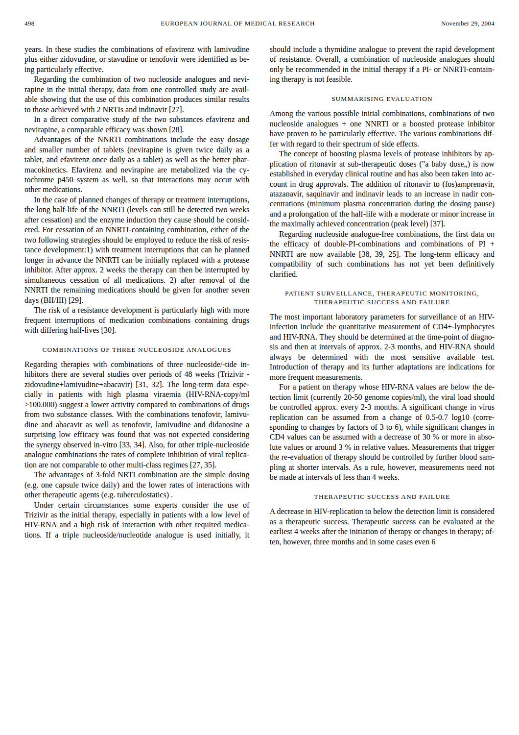498 European Journal of Medical Research November 29, 2004
years. In these studies the combinations of efavirenz with lamivudine plus either zidovudine, or stavudine or tenofovir were identified as being particularly effective.
Regarding the combination of two nucleoside analogues and nevirapine in the initial therapy, data from one controlled study are available showing that the use of this combination produces similar results to those achieved with 2 NRTIs and indinavir [27].
In a direct comparative study of the two substances efavirenz and nevirapine, a comparable efficacy was shown [28].
Advantages of the NNRTI combinations include the easy dosage and smaller number of tablets (nevirapine is given twice daily as a tablet, and efavirenz once daily as a tablet) as well as the better pharmacokinetics. Efavirenz and nevirapine are metabolized via the cytochrome p450 system as well, so that interactions may occur with other medications.
In the case of planned changes of therapy or treatment interruptions, the long half-life of the NNRTI (levels can still be detected two weeks after cessation) and the enzyme induction they cause should be considered. For cessation of an NNRTI-containing combination, either of the two following strategies should be employed to reduce the risk of resistance development:1) with treatment interruptions that can be planned longer in advance the NNRTI can be initially replaced with a protease inhibitor. After approx. 2 weeks the therapy can then be interrupted by simultaneous cessation of all medications. 2) after removal of the NNRTI the remaining medications should be given for another seven days (BII/III) [29].
The risk of a resistance development is particularly high with more frequent interruptions of medication combinations containing drugs with differing half-lives [30].
Combinations of Three Nucleoside Analogues
Regarding therapies with combinations of three nucleoside/-tide inhibitors there are several studies over periods of 48 weeks (Trizivir - zidovudine+lamivudine+abacavir) [31, 32]. The long-term data especially in patients with high plasma viraemia (HIV-RNA-copy/ml >100.000) suggest a lower activity compared to combinations of drugs from two substance classes. With the combinations tenofovir, lamivudine and abacavir as well as tenofovir, lamivudine and didanosine a surprising low efficacy was found that was not expected considering the synergy observed in-vitro [33, 34]. Also, for other triple-nucleoside analogue combinations the rates of complete inhibition of viral replication are not comparable to other multi-class regimes [27, 35].
The advantages of 3-fold NRTI combination are the simple dosing (e.g. one capsule twice daily) and the lower rates of interactions with other therapeutic agents (e.g. tuberculostatics) .
Under certain circumstances some experts consider the use of Trizivir as the initial therapy, especially in patients with a low level of HIV-RNA and a high risk of interaction with other required medications. If a triple nucleoside/nucleotide analogue is used initially, it should include a thymidine analogue to prevent the rapid development of resistance. Overall, a combination of nucleoside analogues should only be recommended in the initial therapy if a PI- or NNRTI-containing therapy is not feasible.
Summarising Evaluation
Among the various possible initial combinations, combinations of two nucleoside analogues + one NNRTI or a boosted protease inhibitor have proven to be particularly effective. The various combinations differ with regard to their spectrum of side effects.
The concept of boosting plasma levels of protease inhibitors by application of ritonavir at sub-therapeutic doses ("a baby dose„) is now established in everyday clinical routine and has also been taken into account in drug approvals. The addition of ritonavir to (fos)amprenavir, atazanavir, saquinavir and indinavir leads to an increase in nadir concentrations (minimum plasma concentration during the dosing pause) and a prolongation of the half-life with a moderate or minor increase in the maximally achieved concentration (peak level) [37].
Regarding nucleoside analogue-free combinations, the first data on the efficacy of double-PI-combinations and combinations of PI + NNRTI are now available [38, 39, 25]. The long-term efficacy and compatibility of such combinations has not yet been definitively clarified.
Patient Surveillance, Therapeutic Monitoring, Therapeutic Success and Failure
The most important laboratory parameters for surveillance of an HIV-infection include the quantitative measurement of CD4+-lymphocytes and HIV-RNA. They should be determined at the time-point of diagnosis and then at intervals of approx. 2-3 months, and HIV-RNA should always be determined with the most sensitive available test. Introduction of therapy and its further adaptations are indications for more frequent measurements.
For a patient on therapy whose HIV-RNA values are below the detection limit (currently 20-50 genome copies/ml), the viral load should be controlled approx. every 2-3 months. A significant change in virus replication can be assumed from a change of 0.5-0.7 log10 (corresponding to changes by factors of 3 to 6), while significant changes in CD4 values can be assumed with a decrease of 30 % or more in absolute values or around 3 % in relative values. Measurements that trigger the re-evaluation of therapy should be controlled by further blood sampling at shorter intervals. As a rule, however, measurements need not be made at intervals of less than 4 weeks.
Therapeutic Success and Failure
A decrease in HIV-replication to below the detection limit is considered as a therapeutic success. Therapeutic success can be evaluated at the earliest 4 weeks after the initiation of therapy or changes in therapy; often, however, three months and in some cases even 6